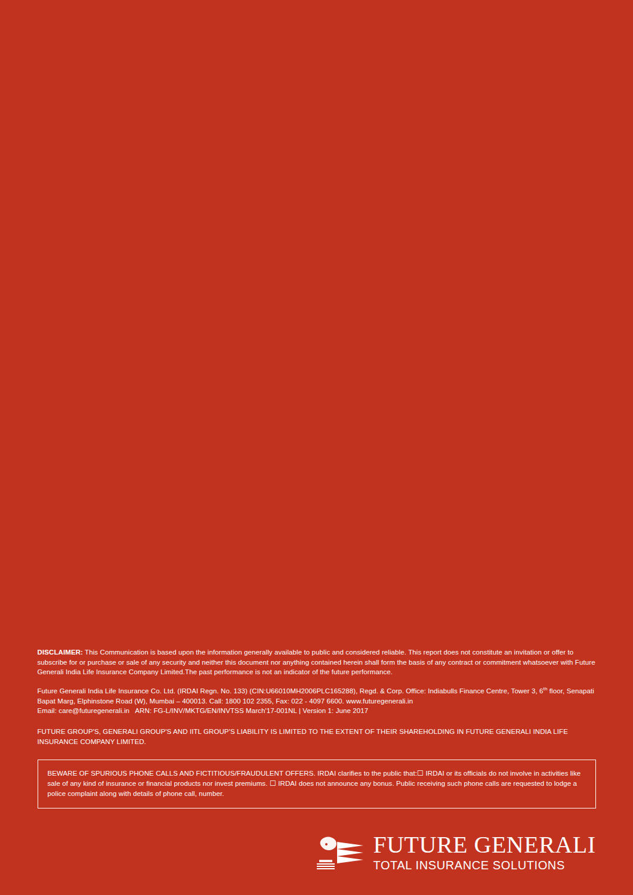DISCLAIMER: This Communication is based upon the information generally available to public and considered reliable. This report does not constitute an invitation or offer to subscribe for or purchase or sale of any security and neither this document nor anything contained herein shall form the basis of any contract or commitment whatsoever with Future Generali India Life Insurance Company Limited.The past performance is not an indicator of the future performance.
Future Generali India Life Insurance Co. Ltd. (IRDAI Regn. No. 133) (CIN:U66010MH2006PLC165288), Regd. & Corp. Office: Indiabulls Finance Centre, Tower 3, 6th floor, Senapati Bapat Marg, Elphinstone Road (W), Mumbai – 400013. Call: 1800 102 2355, Fax: 022 - 4097 6600. www.futuregenerali.in
Email: care@futuregenerali.in ARN: FG-L/INV/MKTG/EN/INVTSS March'17-001NL | Version 1: June 2017
FUTURE GROUP'S, GENERALI GROUP'S AND IITL GROUP'S LIABILITY IS LIMITED TO THE EXTENT OF THEIR SHAREHOLDING IN FUTURE GENERALI INDIA LIFE INSURANCE COMPANY LIMITED.
BEWARE OF SPURIOUS PHONE CALLS AND FICTITIOUS/FRAUDULENT OFFERS. IRDAI clarifies to the public that:☐ IRDAI or its officials do not involve in activities like sale of any kind of insurance or financial products nor invest premiums. ☐ IRDAI does not announce any bonus. Public receiving such phone calls are requested to lodge a police complaint along with details of phone call, number.
FUTURE GENERALI TOTAL INSURANCE SOLUTIONS